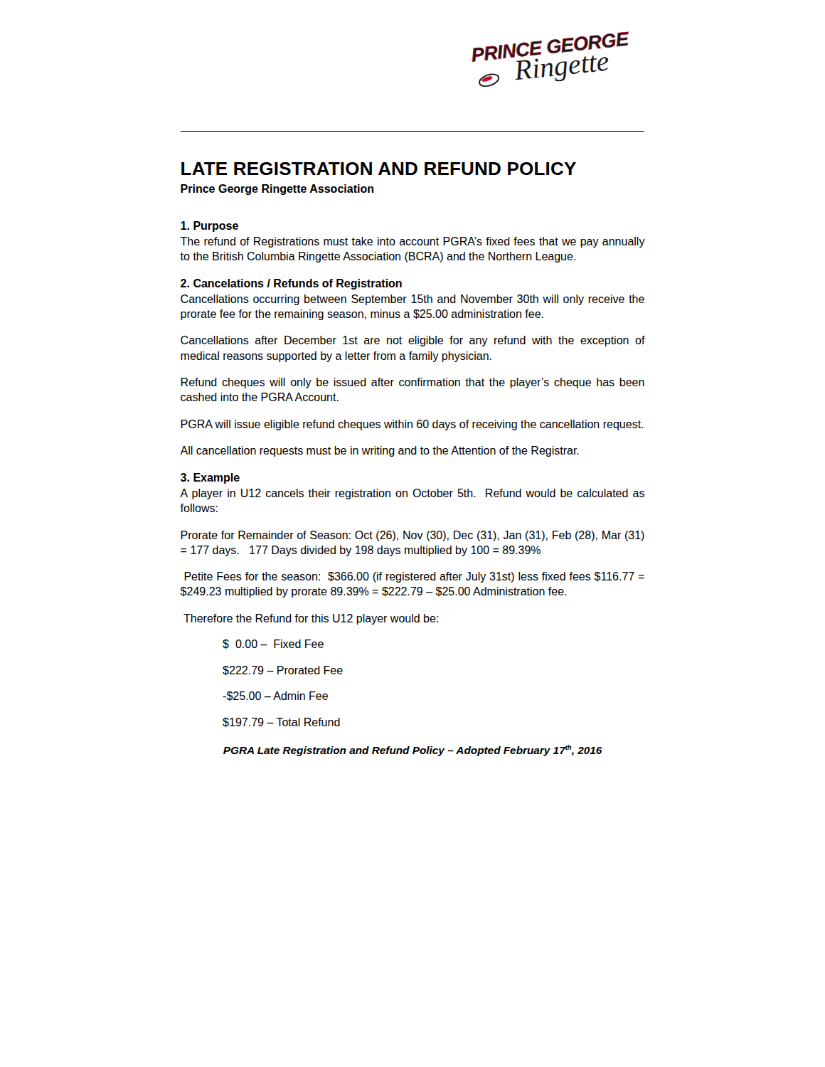PRINCE GEORGE Ringette
LATE REGISTRATION AND REFUND POLICY
Prince George Ringette Association
1. Purpose
The refund of Registrations must take into account PGRA’s fixed fees that we pay annually to the British Columbia Ringette Association (BCRA) and the Northern League.
2. Cancelations / Refunds of Registration
Cancellations occurring between September 15th and November 30th will only receive the prorate fee for the remaining season, minus a $25.00 administration fee.
Cancellations after December 1st are not eligible for any refund with the exception of medical reasons supported by a letter from a family physician.
Refund cheques will only be issued after confirmation that the player’s cheque has been cashed into the PGRA Account.
PGRA will issue eligible refund cheques within 60 days of receiving the cancellation request.
All cancellation requests must be in writing and to the Attention of the Registrar.
3. Example
A player in U12 cancels their registration on October 5th. Refund would be calculated as follows:
Prorate for Remainder of Season: Oct (26), Nov (30), Dec (31), Jan (31), Feb (28), Mar (31) = 177 days. 177 Days divided by 198 days multiplied by 100 = 89.39%
Petite Fees for the season: $366.00 (if registered after July 31st) less fixed fees $116.77 = $249.23 multiplied by prorate 89.39% = $222.79 – $25.00 Administration fee.
Therefore the Refund for this U12 player would be:
$ 0.00 – Fixed Fee
$222.79 – Prorated Fee
-$25.00 – Admin Fee
$197.79 – Total Refund
PGRA Late Registration and Refund Policy – Adopted February 17th, 2016